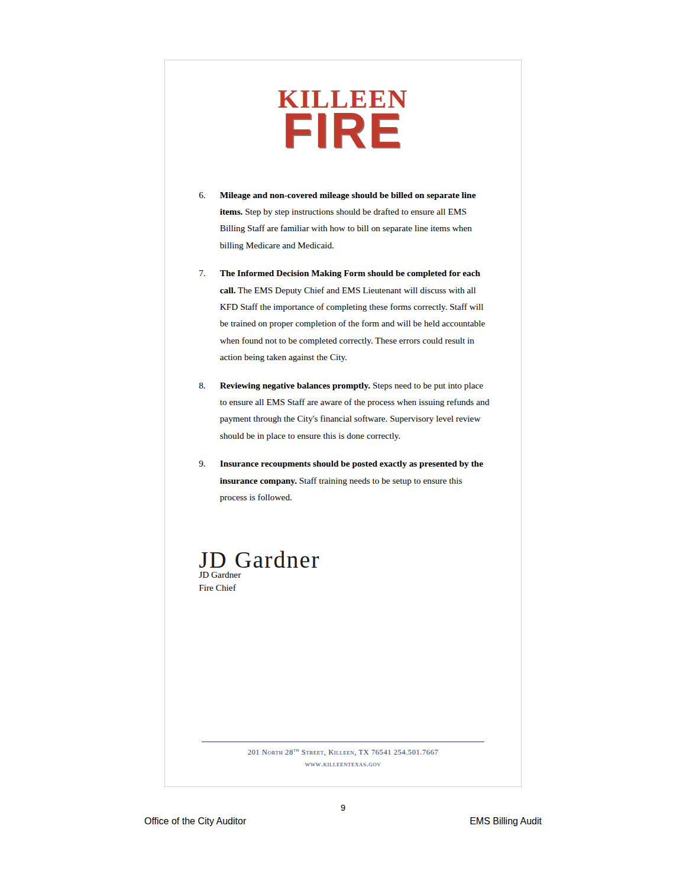KILLEEN FIRE
Mileage and non-covered mileage should be billed on separate line items. Step by step instructions should be drafted to ensure all EMS Billing Staff are familiar with how to bill on separate line items when billing Medicare and Medicaid.
The Informed Decision Making Form should be completed for each call. The EMS Deputy Chief and EMS Lieutenant will discuss with all KFD Staff the importance of completing these forms correctly. Staff will be trained on proper completion of the form and will be held accountable when found not to be completed correctly. These errors could result in action being taken against the City.
Reviewing negative balances promptly. Steps need to be put into place to ensure all EMS Staff are aware of the process when issuing refunds and payment through the City's financial software. Supervisory level review should be in place to ensure this is done correctly.
Insurance recoupments should be posted exactly as presented by the insurance company. Staff training needs to be setup to ensure this process is followed.
JD Gardner
JD Gardner
Fire Chief
201 North 28th Street, Killeen, TX 76541 254.501.7667
www.killeentexas.gov
9
Office of the City Auditor EMS Billing Audit